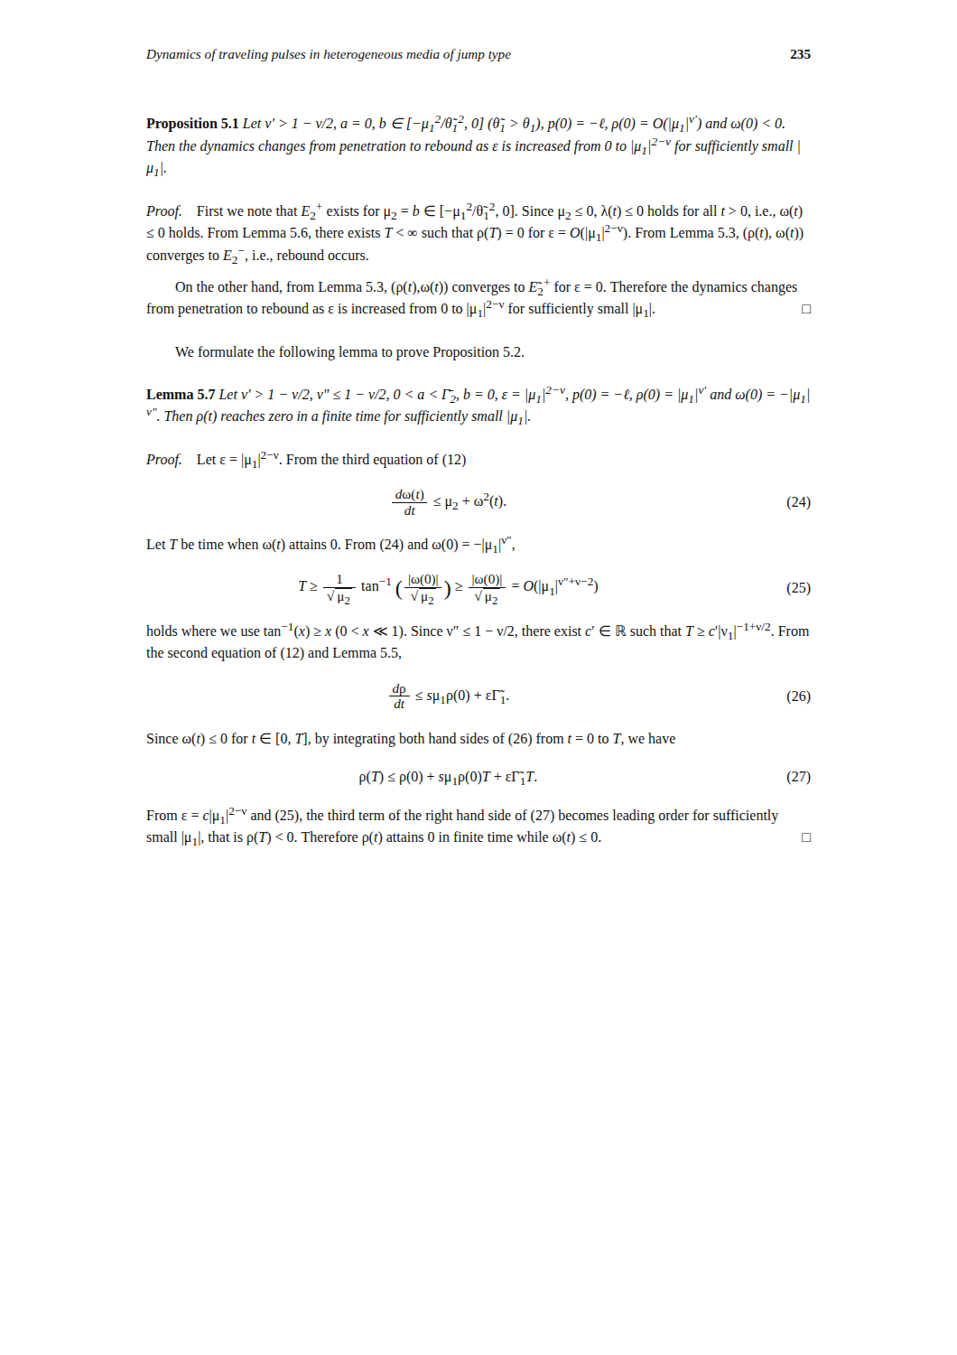Dynamics of traveling pulses in heterogeneous media of jump type 235
Proposition 5.1 Let ν′ > 1 − ν/2, a = 0, b ∈ [−μ12/θ̃12, 0] (θ̃1 > θ1), p(0) = −ℓ, ρ(0) = O(|μ1|ν′) and ω(0) < 0. Then the dynamics changes from penetration to rebound as ε is increased from 0 to |μ1|2−ν for sufficiently small |μ1|.
Proof. First we note that E2+ exists for μ2 = b ∈ [−μ12/θ̃12, 0]. Since μ2 ≤ 0, λ(t) ≤ 0 holds for all t > 0, i.e., ω(t) ≤ 0 holds. From Lemma 5.6, there exists T < ∞ such that ρ(T) = 0 for ε = O(|μ1|2−ν). From Lemma 5.3, (ρ(t), ω(t)) converges to E2−, i.e., rebound occurs.
On the other hand, from Lemma 5.3, (ρ(t),ω(t)) converges to Ẽ2+ for ε = 0. Therefore the dynamics changes from penetration to rebound as ε is increased from 0 to |μ1|2−ν for sufficiently small |μ1|.□
We formulate the following lemma to prove Proposition 5.2.
Lemma 5.7 Let ν′ > 1 − ν/2, ν″ ≤ 1 − ν/2, 0 < a < Γ̄2, b = 0, ε = |μ1|2−ν, p(0) = −ℓ, ρ(0) = |μ1|ν′ and ω(0) = −|μ1|ν″. Then ρ(t) reaches zero in a finite time for sufficiently small |μ1|.
Proof. Let ε = |μ1|2−ν. From the third equation of (12)
dω(t) dt ≤ μ2 + ω2(t). (24)
Let T be time when ω(t) attains 0. From (24) and ω(0) = −|μ1|ν″,
T ≥ 1 μ2 tan−1 (|ω(0)| μ2) ≥ |ω(0)| μ2 = O(|μ1|ν″+ν−2) (25)
holds where we use tan−1(x) ≥ x (0 < x ≪ 1). Since ν″ ≤ 1 − ν/2, there exist c′ ∈ ℝ such that T ≥ c′|ν1|−1+ν/2. From the second equation of (12) and Lemma 5.5,
dρ dt ≤ sμ1ρ(0) + εΓ̃1. (26)
Since ω(t) ≤ 0 for t ∈ [0, T], by integrating both hand sides of (26) from t = 0 to T, we have
ρ(T) ≤ ρ(0) + sμ1ρ(0)T + εΓ̃1T. (27)
From ε = c|μ1|2−ν and (25), the third term of the right hand side of (27) becomes leading order for sufficiently small |μ1|, that is ρ(T) < 0. Therefore ρ(t) attains 0 in finite time while ω(t) ≤ 0.□